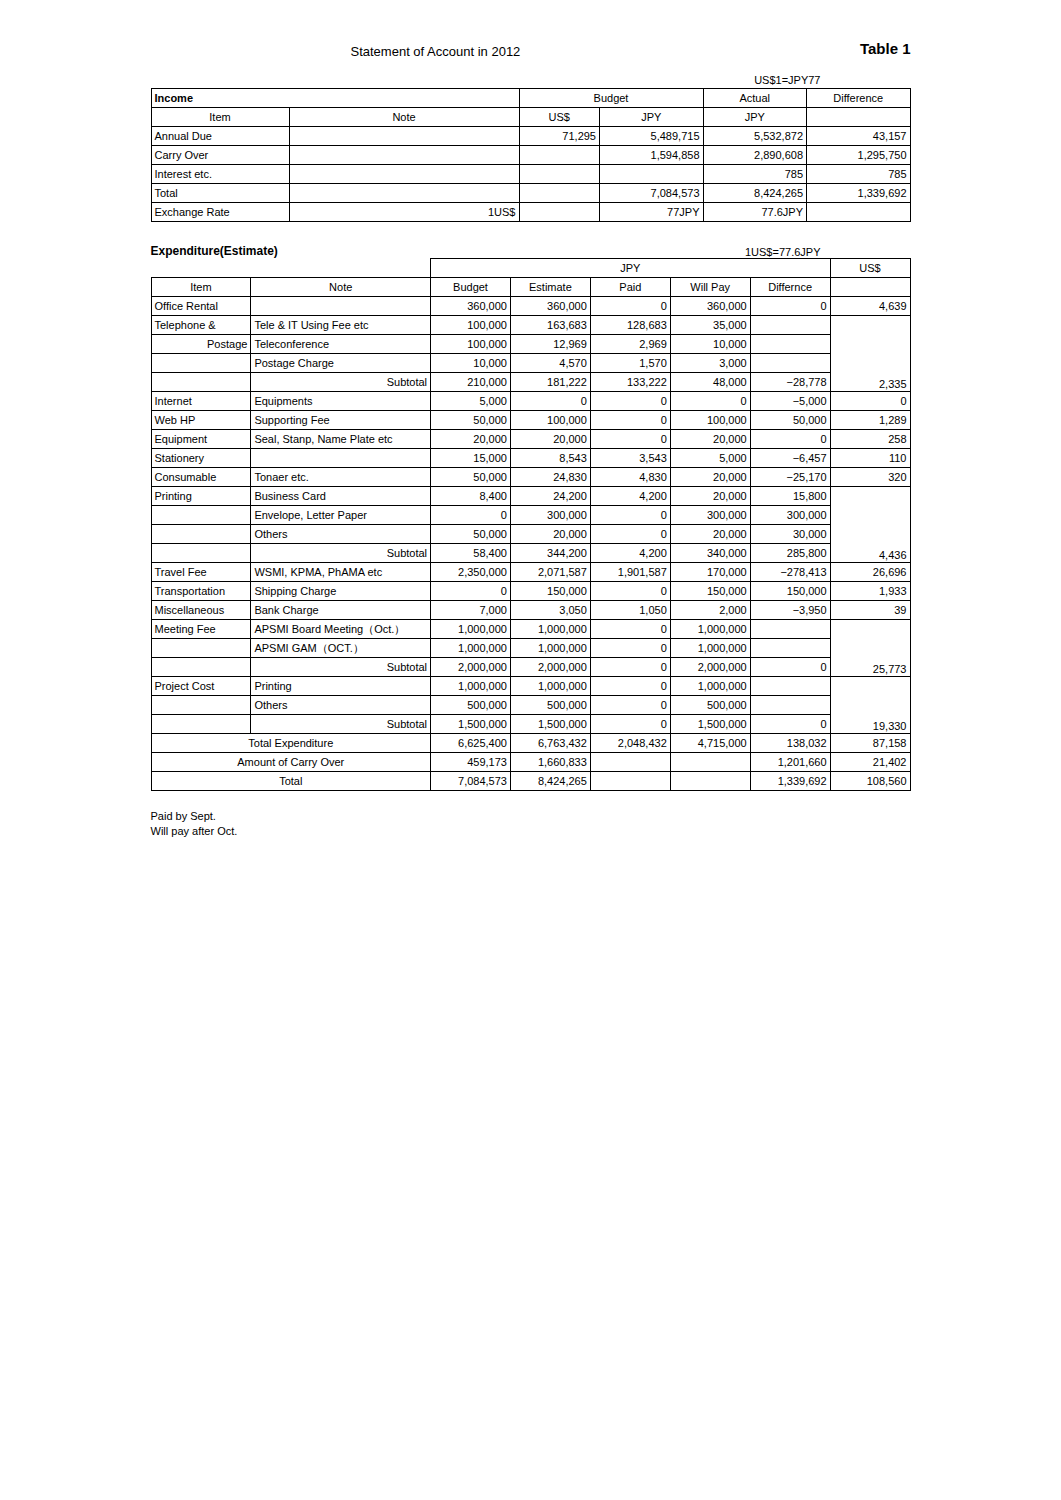Statement of Account in 2012
Table 1
US$1=JPY77
| Income | | Budget | Actual | Difference |
| Item | Note | US$ | JPY | JPY | |
| Annual Due | | 71,295 | 5,489,715 | 5,532,872 | 43,157 |
| Carry Over | | | 1,594,858 | 2,890,608 | 1,295,750 |
| Interest etc. | | | | 785 | 785 |
| Total | | | 7,084,573 | 8,424,265 | 1,339,692 |
| Exchange Rate | 1US$ | | 77JPY | 77.6JPY | |
Expenditure(Estimate)
1US$=77.6JPY
| | | JPY | US$ |
| Item | Note | Budget | Estimate | Paid | Will Pay | Differnce | |
| Office Rental | | 360,000 | 360,000 | 0 | 360,000 | 0 | 4,639 |
| Telephone & | Tele & IT Using Fee etc | 100,000 | 163,683 | 128,683 | 35,000 | | 2,335 |
| Postage | Teleconference | 100,000 | 12,969 | 2,969 | 10,000 | |
| | Postage Charge | 10,000 | 4,570 | 1,570 | 3,000 | |
| | Subtotal | 210,000 | 181,222 | 133,222 | 48,000 | −28,778 |
| Internet | Equipments | 5,000 | 0 | 0 | 0 | −5,000 | 0 |
| Web HP | Supporting Fee | 50,000 | 100,000 | 0 | 100,000 | 50,000 | 1,289 |
| Equipment | Seal, Stanp, Name Plate etc | 20,000 | 20,000 | 0 | 20,000 | 0 | 258 |
| Stationery | | 15,000 | 8,543 | 3,543 | 5,000 | −6,457 | 110 |
| Consumable | Tonaer etc. | 50,000 | 24,830 | 4,830 | 20,000 | −25,170 | 320 |
| Printing | Business Card | 8,400 | 24,200 | 4,200 | 20,000 | 15,800 | 4,436 |
| | Envelope, Letter Paper | 0 | 300,000 | 0 | 300,000 | 300,000 |
| | Others | 50,000 | 20,000 | 0 | 20,000 | 30,000 |
| | Subtotal | 58,400 | 344,200 | 4,200 | 340,000 | 285,800 |
| Travel Fee | WSMI, KPMA, PhAMA etc | 2,350,000 | 2,071,587 | 1,901,587 | 170,000 | −278,413 | 26,696 |
| Transportation | Shipping Charge | 0 | 150,000 | 0 | 150,000 | 150,000 | 1,933 |
| Miscellaneous | Bank Charge | 7,000 | 3,050 | 1,050 | 2,000 | −3,950 | 39 |
| Meeting Fee | APSMI Board Meeting（Oct.） | 1,000,000 | 1,000,000 | 0 | 1,000,000 | | 25,773 |
| | APSMI GAM（OCT.） | 1,000,000 | 1,000,000 | 0 | 1,000,000 | |
| | Subtotal | 2,000,000 | 2,000,000 | 0 | 2,000,000 | 0 |
| Project Cost | Printing | 1,000,000 | 1,000,000 | 0 | 1,000,000 | | 19,330 |
| | Others | 500,000 | 500,000 | 0 | 500,000 | |
| | Subtotal | 1,500,000 | 1,500,000 | 0 | 1,500,000 | 0 |
| Total Expenditure | 6,625,400 | 6,763,432 | 2,048,432 | 4,715,000 | 138,032 | 87,158 |
| Amount of Carry Over | 459,173 | 1,660,833 | | | 1,201,660 | 21,402 |
| Total | 7,084,573 | 8,424,265 | | | 1,339,692 | 108,560 |
Paid by Sept.
Will pay after Oct.